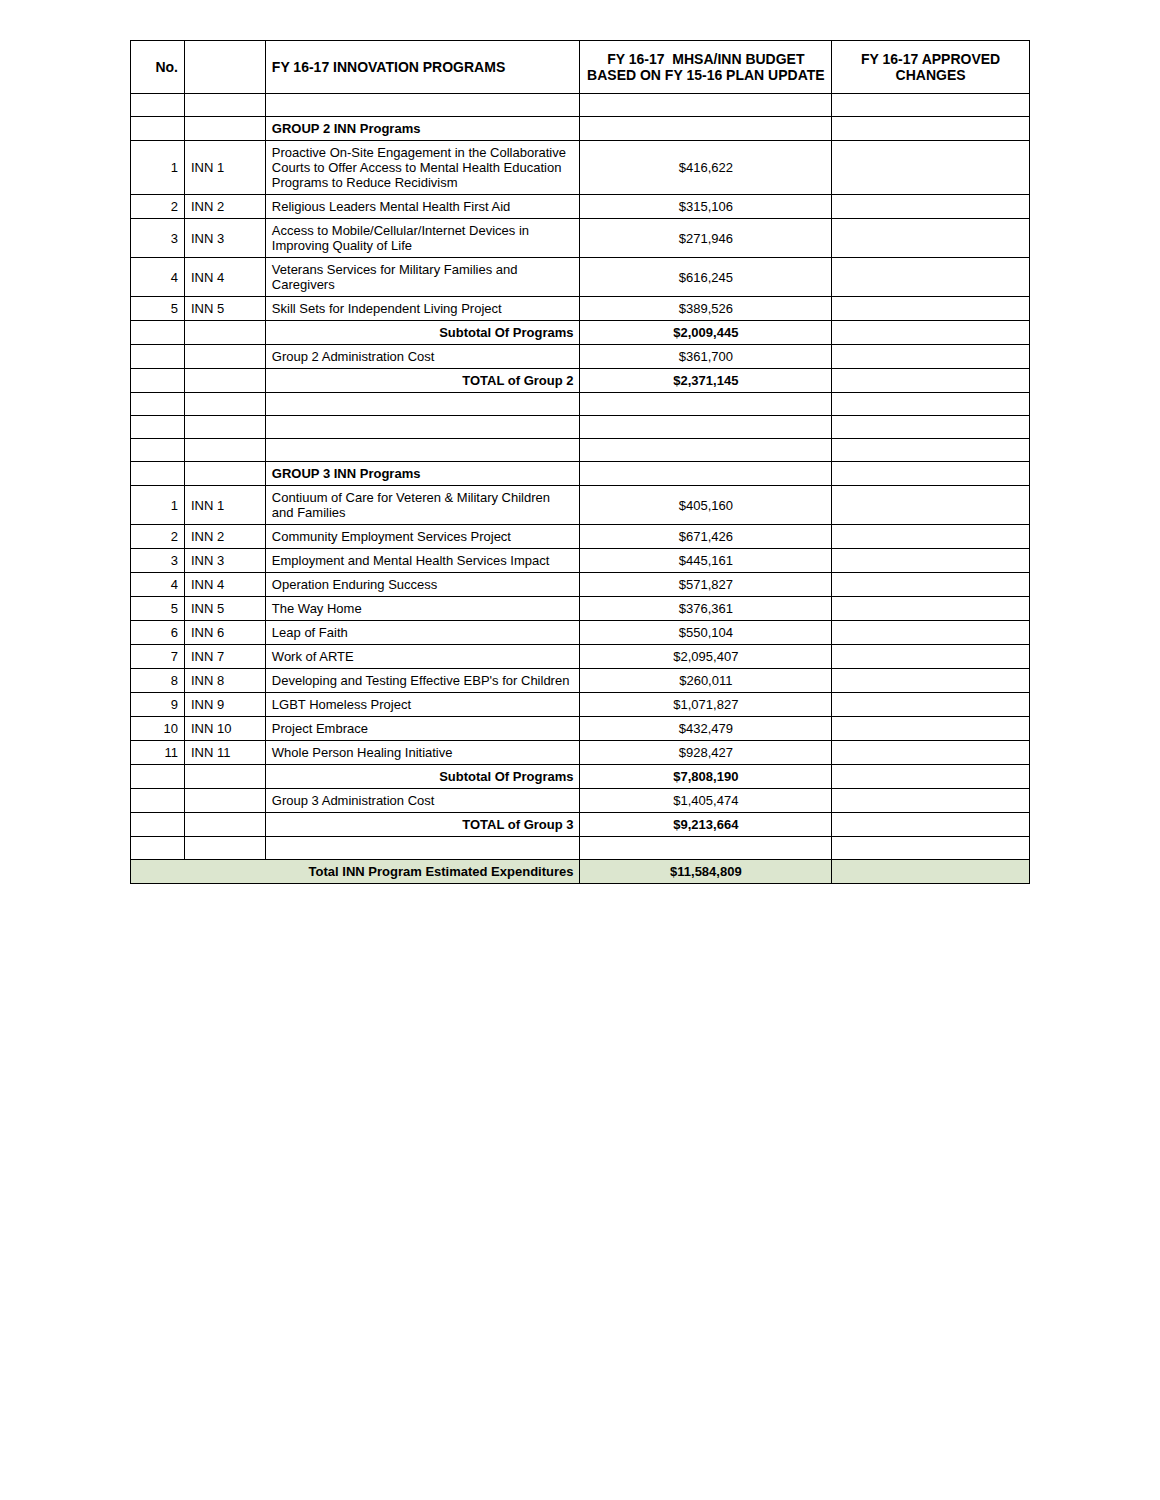| No. | | FY 16-17 INNOVATION PROGRAMS | FY 16-17 MHSA/INN BUDGET BASED ON FY 15-16 PLAN UPDATE | FY 16-17 APPROVED CHANGES |
| --- | --- | --- | --- | --- |
| | | GROUP 2 INN Programs | | |
| 1 | INN 1 | Proactive On-Site Engagement in the Collaborative Courts to Offer Access to Mental Health Education Programs to Reduce Recidivism | $416,622 | |
| 2 | INN 2 | Religious Leaders Mental Health First Aid | $315,106 | |
| 3 | INN 3 | Access to Mobile/Cellular/Internet Devices in Improving Quality of Life | $271,946 | |
| 4 | INN 4 | Veterans Services for Military Families and Caregivers | $616,245 | |
| 5 | INN 5 | Skill Sets for Independent Living Project | $389,526 | |
| | | Subtotal Of Programs | $2,009,445 | |
| | | Group 2 Administration Cost | $361,700 | |
| | | TOTAL of Group 2 | $2,371,145 | |
| | | GROUP 3 INN Programs | | |
| 1 | INN 1 | Contiuum of Care for Veteren & Military Children and Families | $405,160 | |
| 2 | INN 2 | Community Employment Services Project | $671,426 | |
| 3 | INN 3 | Employment and Mental Health Services Impact | $445,161 | |
| 4 | INN 4 | Operation Enduring Success | $571,827 | |
| 5 | INN 5 | The Way Home | $376,361 | |
| 6 | INN 6 | Leap of Faith | $550,104 | |
| 7 | INN 7 | Work of ARTE | $2,095,407 | |
| 8 | INN 8 | Developing and Testing Effective EBP's for Children | $260,011 | |
| 9 | INN 9 | LGBT Homeless Project | $1,071,827 | |
| 10 | INN 10 | Project Embrace | $432,479 | |
| 11 | INN 11 | Whole Person Healing Initiative | $928,427 | |
| | | Subtotal Of Programs | $7,808,190 | |
| | | Group 3 Administration Cost | $1,405,474 | |
| | | TOTAL of Group 3 | $9,213,664 | |
| Total INN Program Estimated Expenditures | $11,584,809 | |